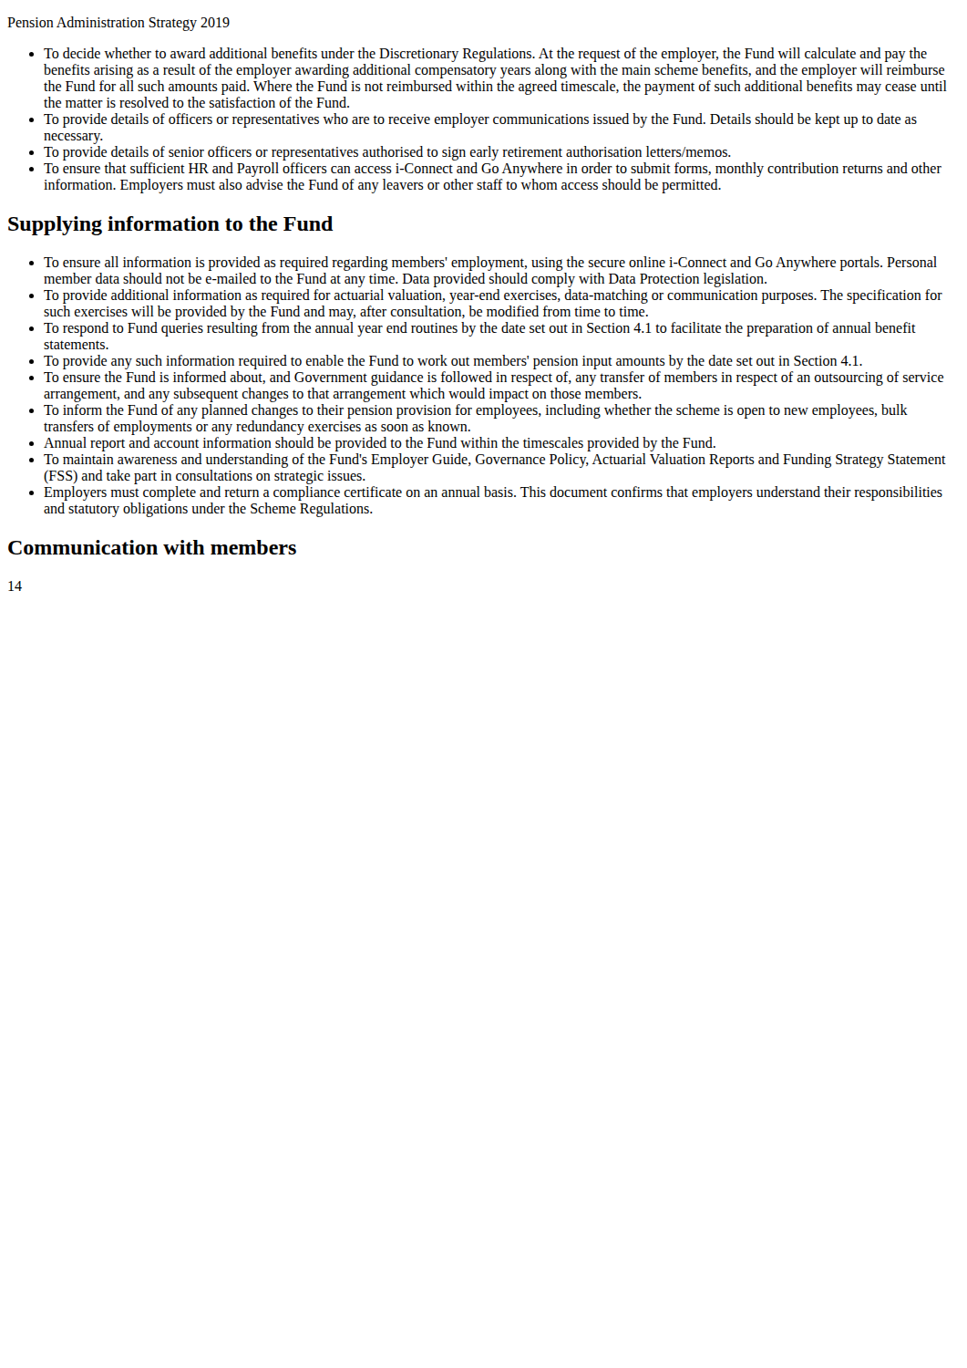Pension Administration Strategy 2019
To decide whether to award additional benefits under the Discretionary Regulations. At the request of the employer, the Fund will calculate and pay the benefits arising as a result of the employer awarding additional compensatory years along with the main scheme benefits, and the employer will reimburse the Fund for all such amounts paid. Where the Fund is not reimbursed within the agreed timescale, the payment of such additional benefits may cease until the matter is resolved to the satisfaction of the Fund.
To provide details of officers or representatives who are to receive employer communications issued by the Fund. Details should be kept up to date as necessary.
To provide details of senior officers or representatives authorised to sign early retirement authorisation letters/memos.
To ensure that sufficient HR and Payroll officers can access i-Connect and Go Anywhere in order to submit forms, monthly contribution returns and other information. Employers must also advise the Fund of any leavers or other staff to whom access should be permitted.
Supplying information to the Fund
To ensure all information is provided as required regarding members' employment, using the secure online i-Connect and Go Anywhere portals. Personal member data should not be e-mailed to the Fund at any time. Data provided should comply with Data Protection legislation.
To provide additional information as required for actuarial valuation, year-end exercises, data-matching or communication purposes. The specification for such exercises will be provided by the Fund and may, after consultation, be modified from time to time.
To respond to Fund queries resulting from the annual year end routines by the date set out in Section 4.1 to facilitate the preparation of annual benefit statements.
To provide any such information required to enable the Fund to work out members' pension input amounts by the date set out in Section 4.1.
To ensure the Fund is informed about, and Government guidance is followed in respect of, any transfer of members in respect of an outsourcing of service arrangement, and any subsequent changes to that arrangement which would impact on those members.
To inform the Fund of any planned changes to their pension provision for employees, including whether the scheme is open to new employees, bulk transfers of employments or any redundancy exercises as soon as known.
Annual report and account information should be provided to the Fund within the timescales provided by the Fund.
To maintain awareness and understanding of the Fund's Employer Guide, Governance Policy, Actuarial Valuation Reports and Funding Strategy Statement (FSS) and take part in consultations on strategic issues.
Employers must complete and return a compliance certificate on an annual basis. This document confirms that employers understand their responsibilities and statutory obligations under the Scheme Regulations.
Communication with members
14